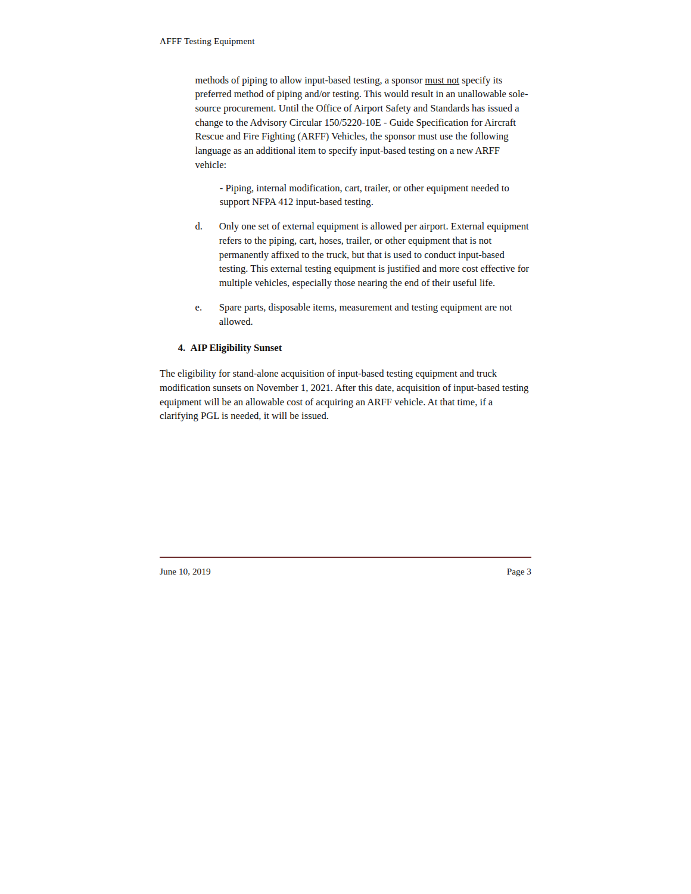AFFF Testing Equipment
methods of piping to allow input-based testing, a sponsor must not specify its preferred method of piping and/or testing. This would result in an unallowable sole-source procurement. Until the Office of Airport Safety and Standards has issued a change to the Advisory Circular 150/5220-10E - Guide Specification for Aircraft Rescue and Fire Fighting (ARFF) Vehicles, the sponsor must use the following language as an additional item to specify input-based testing on a new ARFF vehicle:
- Piping, internal modification, cart, trailer, or other equipment needed to support NFPA 412 input-based testing.
d.
Only one set of external equipment is allowed per airport. External equipment refers to the piping, cart, hoses, trailer, or other equipment that is not permanently affixed to the truck, but that is used to conduct input-based testing. This external testing equipment is justified and more cost effective for multiple vehicles, especially those nearing the end of their useful life.
e.
Spare parts, disposable items, measurement and testing equipment are not allowed.
4. AIP Eligibility Sunset
The eligibility for stand-alone acquisition of input-based testing equipment and truck modification sunsets on November 1, 2021. After this date, acquisition of input-based testing equipment will be an allowable cost of acquiring an ARFF vehicle. At that time, if a clarifying PGL is needed, it will be issued.
June 10, 2019 Page 3